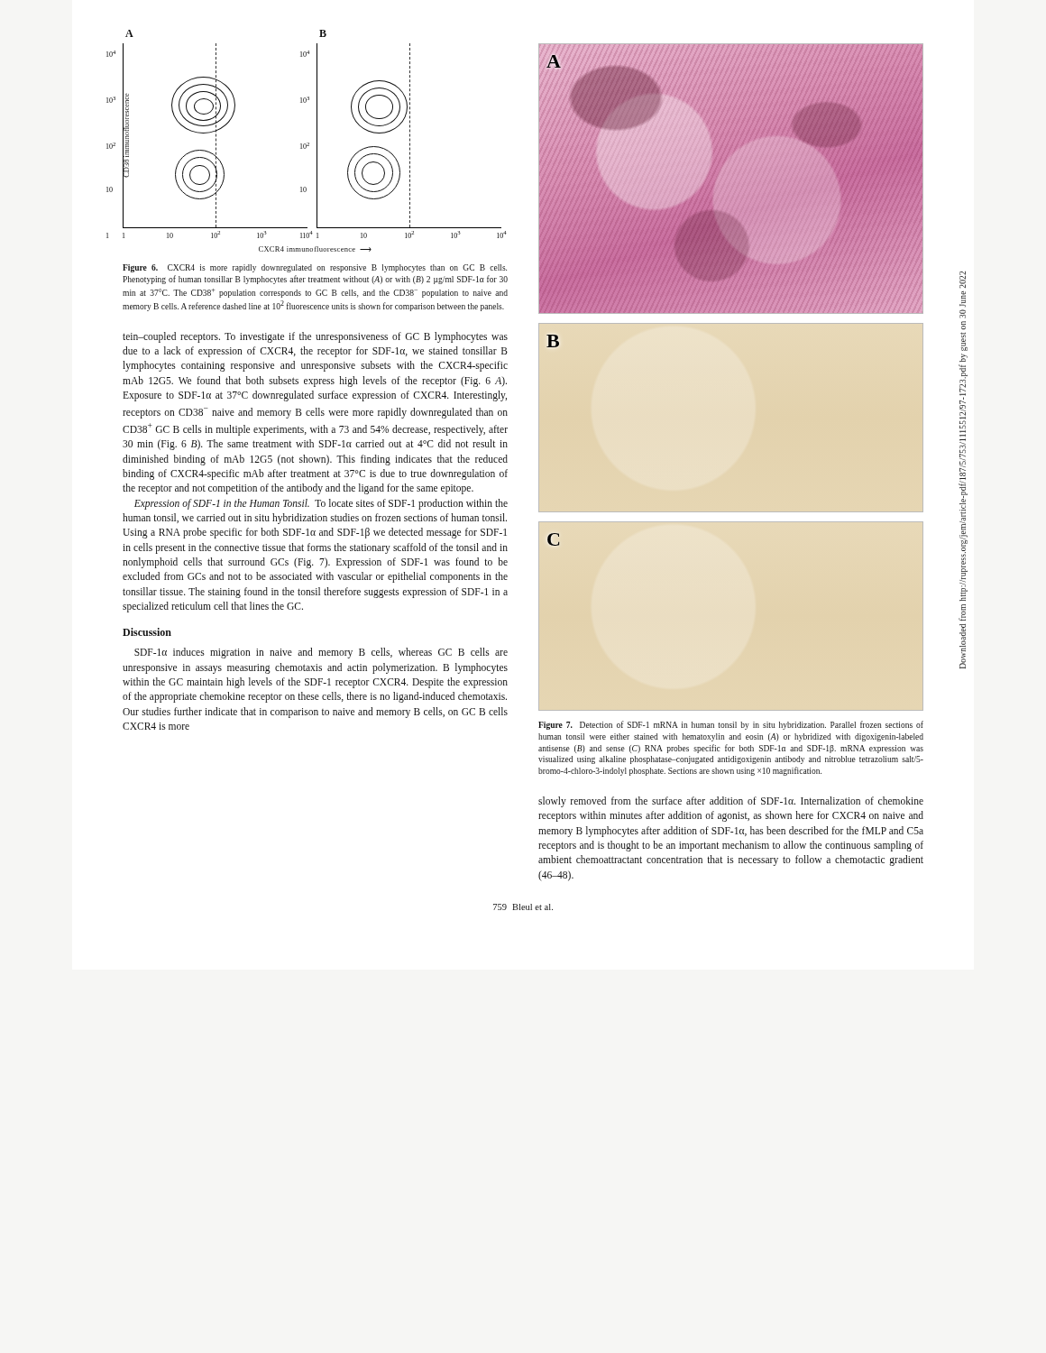Downloaded from http://rupress.org/jem/article-pdf/187/5/753/1115512/97-1723.pdf by guest on 30 June 2022
A CD38 immunofluorescence 104 103 102 10 1 1 10 102 103 104
B 104 103 102 10 1 1 10 102 103 104
CXCR4 immunofluorescence ⟶
Figure 6. CXCR4 is more rapidly downregulated on responsive B lymphocytes than on GC B cells. Phenotyping of human tonsillar B lymphocytes after treatment without (A) or with (B) 2 µg/ml SDF-1α for 30 min at 37°C. The CD38+ population corresponds to GC B cells, and the CD38− population to naive and memory B cells. A reference dashed line at 102 fluorescence units is shown for comparison between the panels.
tein–coupled receptors. To investigate if the unresponsiveness of GC B lymphocytes was due to a lack of expression of CXCR4, the receptor for SDF-1α, we stained tonsillar B lymphocytes containing responsive and unresponsive subsets with the CXCR4-specific mAb 12G5. We found that both subsets express high levels of the receptor (Fig. 6 A). Exposure to SDF-1α at 37°C downregulated surface expression of CXCR4. Interestingly, receptors on CD38− naive and memory B cells were more rapidly downregulated than on CD38+ GC B cells in multiple experiments, with a 73 and 54% decrease, respectively, after 30 min (Fig. 6 B). The same treatment with SDF-1α carried out at 4°C did not result in diminished binding of mAb 12G5 (not shown). This finding indicates that the reduced binding of CXCR4-specific mAb after treatment at 37°C is due to true downregulation of the receptor and not competition of the antibody and the ligand for the same epitope.
Expression of SDF-1 in the Human Tonsil. To locate sites of SDF-1 production within the human tonsil, we carried out in situ hybridization studies on frozen sections of human tonsil. Using a RNA probe specific for both SDF-1α and SDF-1β we detected message for SDF-1 in cells present in the connective tissue that forms the stationary scaffold of the tonsil and in nonlymphoid cells that surround GCs (Fig. 7). Expression of SDF-1 was found to be excluded from GCs and not to be associated with vascular or epithelial components in the tonsillar tissue. The staining found in the tonsil therefore suggests expression of SDF-1 in a specialized reticulum cell that lines the GC.
Discussion
SDF-1α induces migration in naive and memory B cells, whereas GC B cells are unresponsive in assays measuring chemotaxis and actin polymerization. B lymphocytes within the GC maintain high levels of the SDF-1 receptor CXCR4. Despite the expression of the appropriate chemokine receptor on these cells, there is no ligand-induced chemotaxis. Our studies further indicate that in comparison to naive and memory B cells, on GC B cells CXCR4 is more
A
B
C
Figure 7. Detection of SDF-1 mRNA in human tonsil by in situ hybridization. Parallel frozen sections of human tonsil were either stained with hematoxylin and eosin (A) or hybridized with digoxigenin-labeled antisense (B) and sense (C) RNA probes specific for both SDF-1α and SDF-1β. mRNA expression was visualized using alkaline phosphatase–conjugated antidigoxigenin antibody and nitroblue tetrazolium salt/5-bromo-4-chloro-3-indolyl phosphate. Sections are shown using ×10 magnification.
slowly removed from the surface after addition of SDF-1α. Internalization of chemokine receptors within minutes after addition of agonist, as shown here for CXCR4 on naive and memory B lymphocytes after addition of SDF-1α, has been described for the fMLP and C5a receptors and is thought to be an important mechanism to allow the continuous sampling of ambient chemoattractant concentration that is necessary to follow a chemotactic gradient (46–48).
759 Bleul et al.